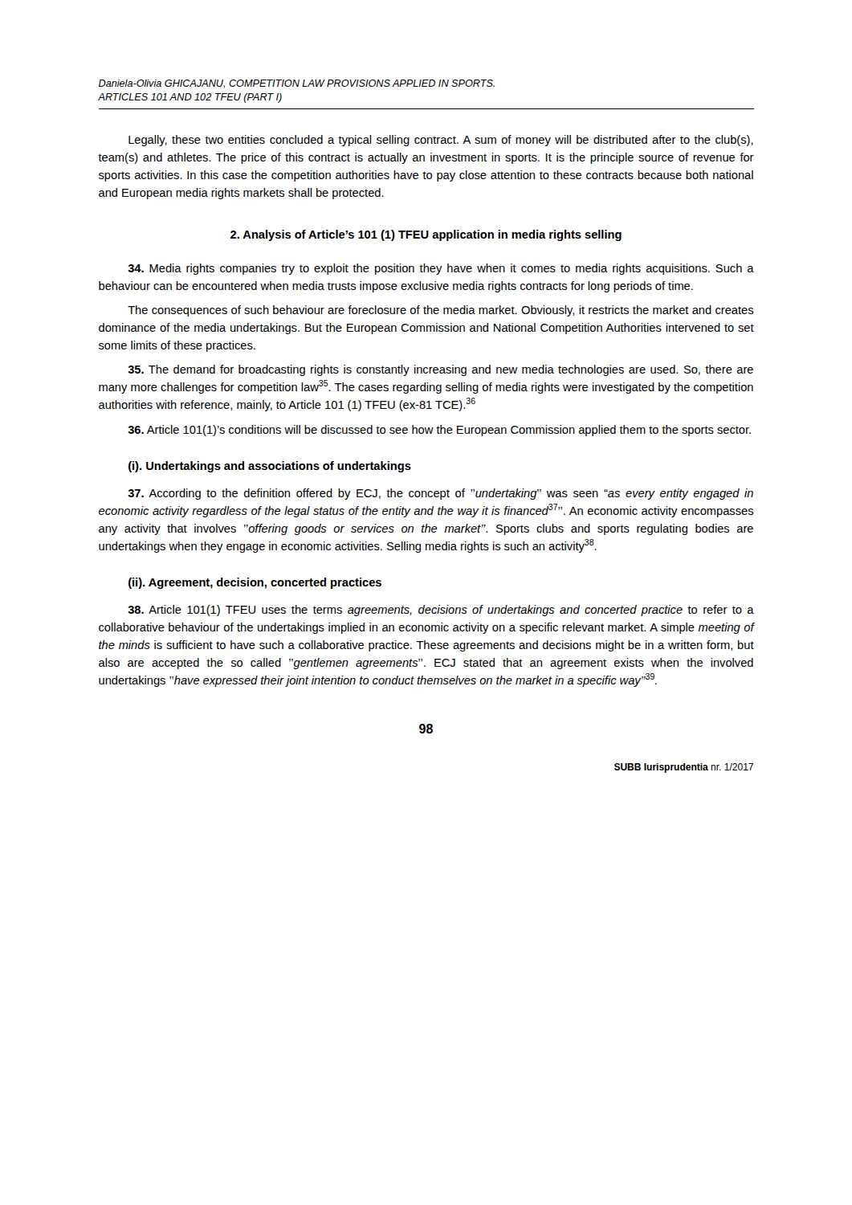Daniela-Olivia GHICAJANU, COMPETITION LAW PROVISIONS APPLIED IN SPORTS.
ARTICLES 101 AND 102 TFEU (PART I)
Legally, these two entities concluded a typical selling contract. A sum of money will be distributed after to the club(s), team(s) and athletes. The price of this contract is actually an investment in sports. It is the principle source of revenue for sports activities. In this case the competition authorities have to pay close attention to these contracts because both national and European media rights markets shall be protected.
2. Analysis of Article’s 101 (1) TFEU application in media rights selling
34. Media rights companies try to exploit the position they have when it comes to media rights acquisitions. Such a behaviour can be encountered when media trusts impose exclusive media rights contracts for long periods of time.
The consequences of such behaviour are foreclosure of the media market. Obviously, it restricts the market and creates dominance of the media undertakings. But the European Commission and National Competition Authorities intervened to set some limits of these practices.
35. The demand for broadcasting rights is constantly increasing and new media technologies are used. So, there are many more challenges for competition law35. The cases regarding selling of media rights were investigated by the competition authorities with reference, mainly, to Article 101 (1) TFEU (ex-81 TCE).36
36. Article 101(1)’s conditions will be discussed to see how the European Commission applied them to the sports sector.
(i). Undertakings and associations of undertakings
37. According to the definition offered by ECJ, the concept of ’’undertaking’’ was seen “as every entity engaged in economic activity regardless of the legal status of the entity and the way it is financed37’’. An economic activity encompasses any activity that involves ’’offering goods or services on the market’’. Sports clubs and sports regulating bodies are undertakings when they engage in economic activities. Selling media rights is such an activity38.
(ii). Agreement, decision, concerted practices
38. Article 101(1) TFEU uses the terms agreements, decisions of undertakings and concerted practice to refer to a collaborative behaviour of the undertakings implied in an economic activity on a specific relevant market. A simple meeting of the minds is sufficient to have such a collaborative practice. These agreements and decisions might be in a written form, but also are accepted the so called ’’gentlemen agreements’’. ECJ stated that an agreement exists when the involved undertakings ’’have expressed their joint intention to conduct themselves on the market in a specific way’’39.
98
SUBB Iurisprudentia nr. 1/2017